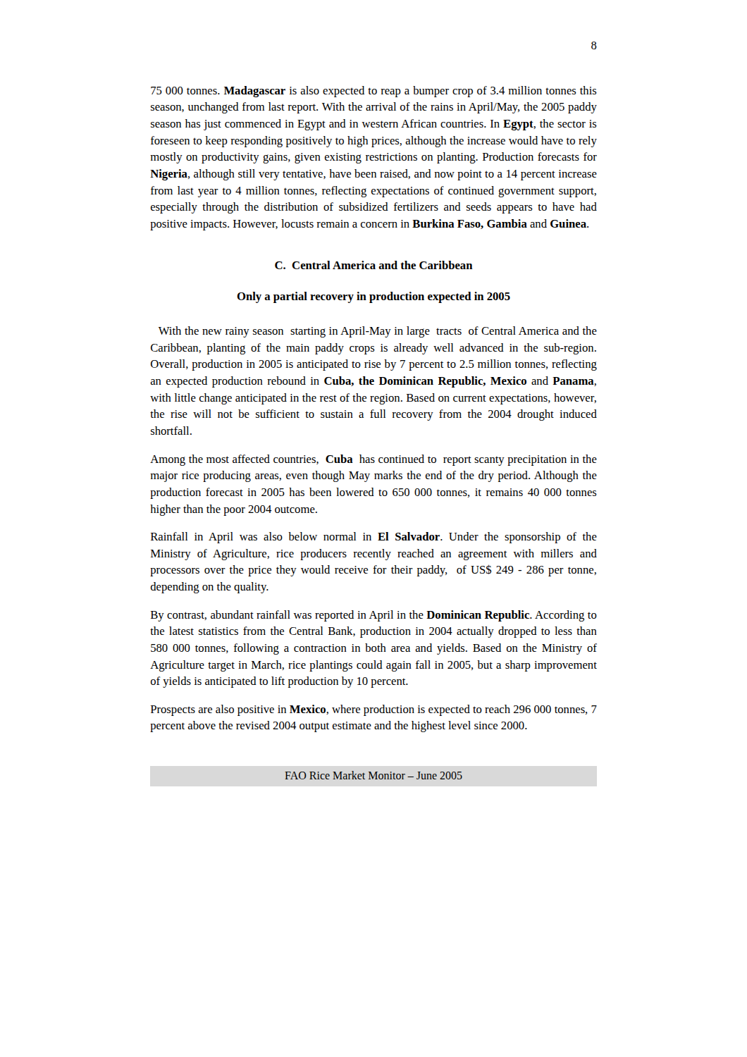8
75 000 tonnes. Madagascar is also expected to reap a bumper crop of 3.4 million tonnes this season, unchanged from last report. With the arrival of the rains in April/May, the 2005 paddy season has just commenced in Egypt and in western African countries. In Egypt, the sector is foreseen to keep responding positively to high prices, although the increase would have to rely mostly on productivity gains, given existing restrictions on planting. Production forecasts for Nigeria, although still very tentative, have been raised, and now point to a 14 percent increase from last year to 4 million tonnes, reflecting expectations of continued government support, especially through the distribution of subsidized fertilizers and seeds appears to have had positive impacts. However, locusts remain a concern in Burkina Faso, Gambia and Guinea.
C. Central America and the Caribbean
Only a partial recovery in production expected in 2005
With the new rainy season starting in April-May in large tracts of Central America and the Caribbean, planting of the main paddy crops is already well advanced in the sub-region. Overall, production in 2005 is anticipated to rise by 7 percent to 2.5 million tonnes, reflecting an expected production rebound in Cuba, the Dominican Republic, Mexico and Panama, with little change anticipated in the rest of the region. Based on current expectations, however, the rise will not be sufficient to sustain a full recovery from the 2004 drought induced shortfall.
Among the most affected countries, Cuba has continued to report scanty precipitation in the major rice producing areas, even though May marks the end of the dry period. Although the production forecast in 2005 has been lowered to 650 000 tonnes, it remains 40 000 tonnes higher than the poor 2004 outcome.
Rainfall in April was also below normal in El Salvador. Under the sponsorship of the Ministry of Agriculture, rice producers recently reached an agreement with millers and processors over the price they would receive for their paddy, of US$ 249 - 286 per tonne, depending on the quality.
By contrast, abundant rainfall was reported in April in the Dominican Republic. According to the latest statistics from the Central Bank, production in 2004 actually dropped to less than 580 000 tonnes, following a contraction in both area and yields. Based on the Ministry of Agriculture target in March, rice plantings could again fall in 2005, but a sharp improvement of yields is anticipated to lift production by 10 percent.
Prospects are also positive in Mexico, where production is expected to reach 296 000 tonnes, 7 percent above the revised 2004 output estimate and the highest level since 2000.
FAO Rice Market Monitor – June 2005